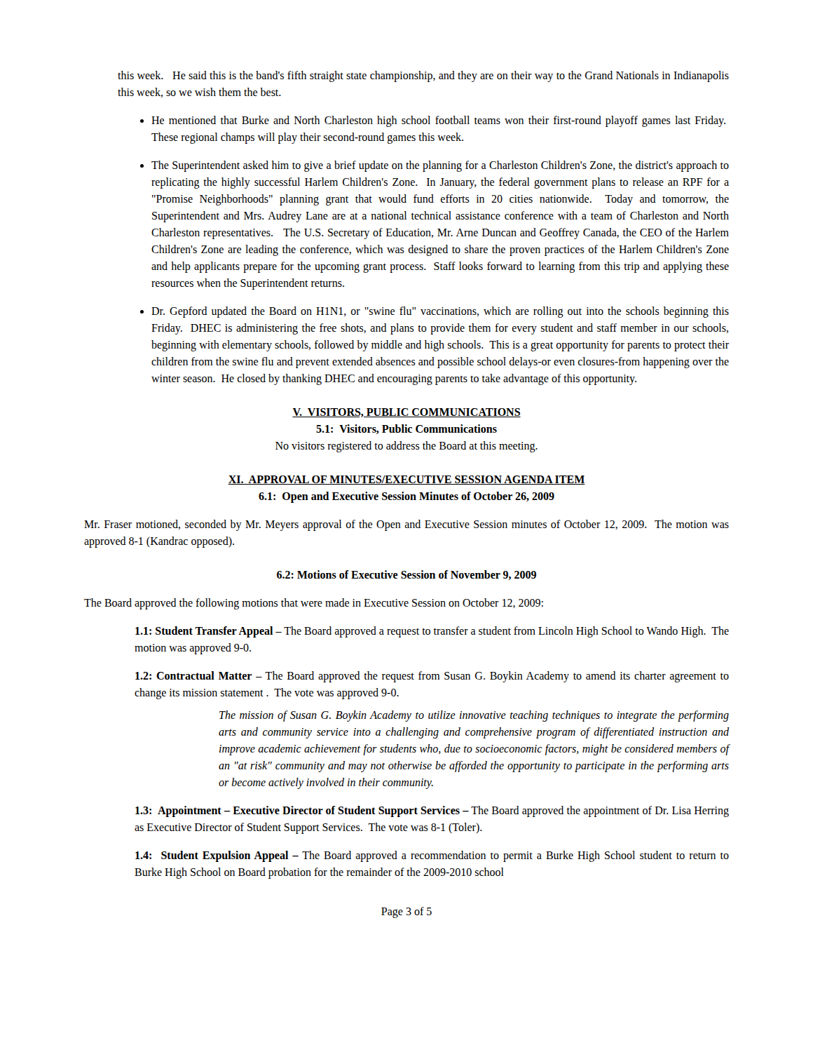this week. He said this is the band's fifth straight state championship, and they are on their way to the Grand Nationals in Indianapolis this week, so we wish them the best.
He mentioned that Burke and North Charleston high school football teams won their first-round playoff games last Friday. These regional champs will play their second-round games this week.
The Superintendent asked him to give a brief update on the planning for a Charleston Children's Zone, the district's approach to replicating the highly successful Harlem Children's Zone. In January, the federal government plans to release an RPF for a "Promise Neighborhoods" planning grant that would fund efforts in 20 cities nationwide. Today and tomorrow, the Superintendent and Mrs. Audrey Lane are at a national technical assistance conference with a team of Charleston and North Charleston representatives. The U.S. Secretary of Education, Mr. Arne Duncan and Geoffrey Canada, the CEO of the Harlem Children's Zone are leading the conference, which was designed to share the proven practices of the Harlem Children's Zone and help applicants prepare for the upcoming grant process. Staff looks forward to learning from this trip and applying these resources when the Superintendent returns.
Dr. Gepford updated the Board on H1N1, or "swine flu" vaccinations, which are rolling out into the schools beginning this Friday. DHEC is administering the free shots, and plans to provide them for every student and staff member in our schools, beginning with elementary schools, followed by middle and high schools. This is a great opportunity for parents to protect their children from the swine flu and prevent extended absences and possible school delays-or even closures-from happening over the winter season. He closed by thanking DHEC and encouraging parents to take advantage of this opportunity.
V. VISITORS, PUBLIC COMMUNICATIONS
5.1: Visitors, Public Communications
No visitors registered to address the Board at this meeting.
XI. APPROVAL OF MINUTES/EXECUTIVE SESSION AGENDA ITEM
6.1: Open and Executive Session Minutes of October 26, 2009
Mr. Fraser motioned, seconded by Mr. Meyers approval of the Open and Executive Session minutes of October 12, 2009. The motion was approved 8-1 (Kandrac opposed).
6.2: Motions of Executive Session of November 9, 2009
The Board approved the following motions that were made in Executive Session on October 12, 2009:
1.1: Student Transfer Appeal – The Board approved a request to transfer a student from Lincoln High School to Wando High. The motion was approved 9-0.
1.2: Contractual Matter – The Board approved the request from Susan G. Boykin Academy to amend its charter agreement to change its mission statement . The vote was approved 9-0.
The mission of Susan G. Boykin Academy to utilize innovative teaching techniques to integrate the performing arts and community service into a challenging and comprehensive program of differentiated instruction and improve academic achievement for students who, due to socioeconomic factors, might be considered members of an "at risk" community and may not otherwise be afforded the opportunity to participate in the performing arts or become actively involved in their community.
1.3: Appointment – Executive Director of Student Support Services – The Board approved the appointment of Dr. Lisa Herring as Executive Director of Student Support Services. The vote was 8-1 (Toler).
1.4: Student Expulsion Appeal – The Board approved a recommendation to permit a Burke High School student to return to Burke High School on Board probation for the remainder of the 2009-2010 school
Page 3 of 5